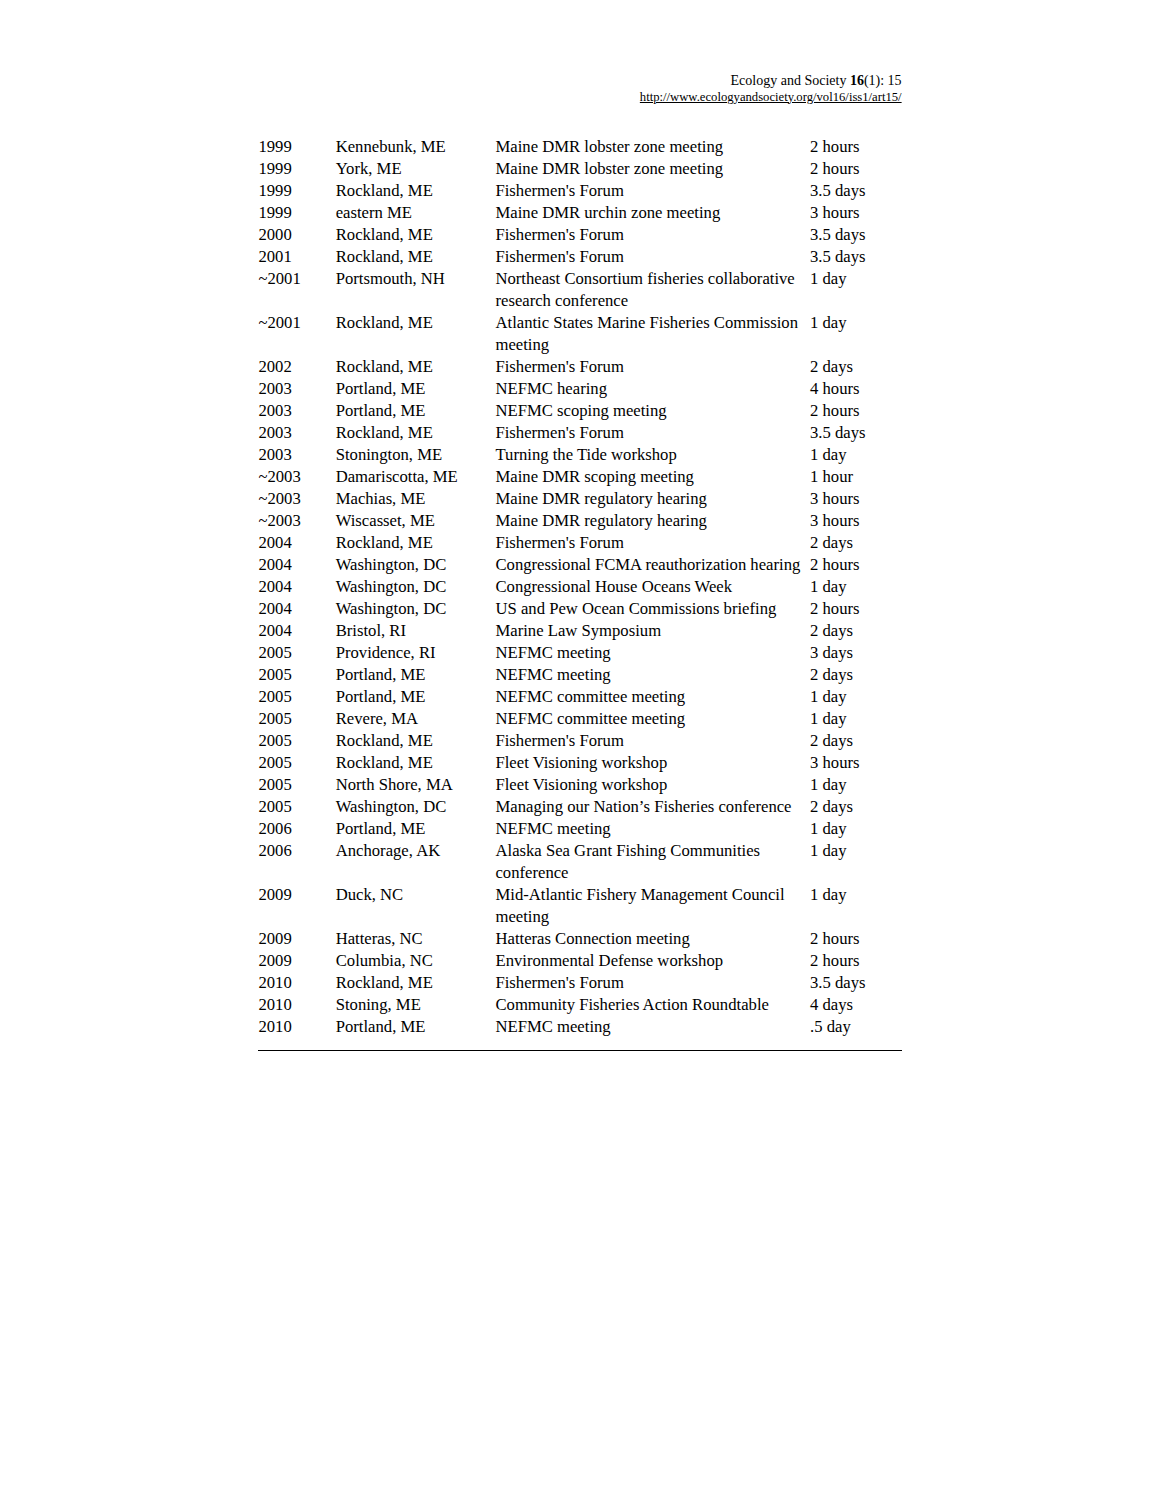Ecology and Society 16(1): 15
http://www.ecologyandsociety.org/vol16/iss1/art15/
| 1999 | Kennebunk, ME | Maine DMR lobster zone meeting | 2 hours |
| 1999 | York, ME | Maine DMR lobster zone meeting | 2 hours |
| 1999 | Rockland, ME | Fishermen's Forum | 3.5 days |
| 1999 | eastern ME | Maine DMR urchin zone meeting | 3 hours |
| 2000 | Rockland, ME | Fishermen's Forum | 3.5 days |
| 2001 | Rockland, ME | Fishermen's Forum | 3.5 days |
| ~2001 | Portsmouth, NH | Northeast Consortium fisheries collaborative research conference | 1 day |
| ~2001 | Rockland, ME | Atlantic States Marine Fisheries Commission meeting | 1 day |
| 2002 | Rockland, ME | Fishermen's Forum | 2 days |
| 2003 | Portland, ME | NEFMC hearing | 4 hours |
| 2003 | Portland, ME | NEFMC scoping meeting | 2 hours |
| 2003 | Rockland, ME | Fishermen's Forum | 3.5 days |
| 2003 | Stonington, ME | Turning the Tide workshop | 1 day |
| ~2003 | Damariscotta, ME | Maine DMR scoping meeting | 1 hour |
| ~2003 | Machias, ME | Maine DMR regulatory hearing | 3 hours |
| ~2003 | Wiscasset, ME | Maine DMR regulatory hearing | 3 hours |
| 2004 | Rockland, ME | Fishermen's Forum | 2 days |
| 2004 | Washington, DC | Congressional FCMA reauthorization hearing | 2 hours |
| 2004 | Washington, DC | Congressional House Oceans Week | 1 day |
| 2004 | Washington, DC | US and Pew Ocean Commissions briefing | 2 hours |
| 2004 | Bristol, RI | Marine Law Symposium | 2 days |
| 2005 | Providence, RI | NEFMC meeting | 3 days |
| 2005 | Portland, ME | NEFMC meeting | 2 days |
| 2005 | Portland, ME | NEFMC committee meeting | 1 day |
| 2005 | Revere, MA | NEFMC committee meeting | 1 day |
| 2005 | Rockland, ME | Fishermen's Forum | 2 days |
| 2005 | Rockland, ME | Fleet Visioning workshop | 3 hours |
| 2005 | North Shore, MA | Fleet Visioning workshop | 1 day |
| 2005 | Washington, DC | Managing our Nation’s Fisheries conference | 2 days |
| 2006 | Portland, ME | NEFMC meeting | 1 day |
| 2006 | Anchorage, AK | Alaska Sea Grant Fishing Communities conference | 1 day |
| 2009 | Duck, NC | Mid-Atlantic Fishery Management Council meeting | 1 day |
| 2009 | Hatteras, NC | Hatteras Connection meeting | 2 hours |
| 2009 | Columbia, NC | Environmental Defense workshop | 2 hours |
| 2010 | Rockland, ME | Fishermen's Forum | 3.5 days |
| 2010 | Stoning, ME | Community Fisheries Action Roundtable | 4 days |
| 2010 | Portland, ME | NEFMC meeting | .5 day |